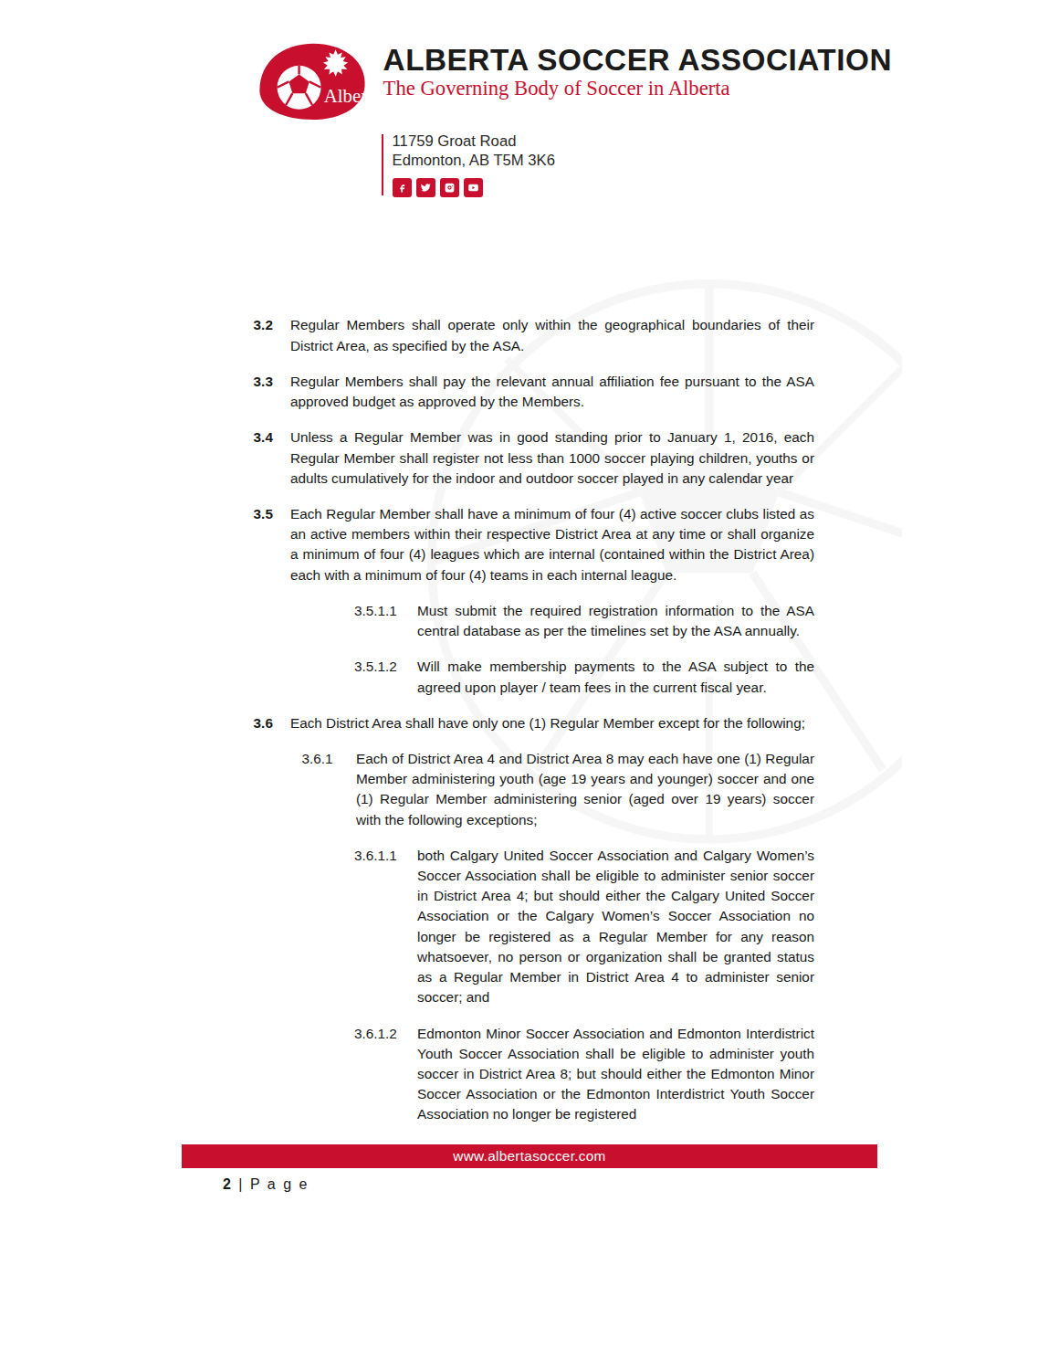Alberta
ALBERTA SOCCER ASSOCIATION
The Governing Body of Soccer in Alberta
11759 Groat Road
Edmonton, AB T5M 3K6
3.2
Regular Members shall operate only within the geographical boundaries of their District Area, as specified by the ASA.
3.3
Regular Members shall pay the relevant annual affiliation fee pursuant to the ASA approved budget as approved by the Members.
3.4
Unless a Regular Member was in good standing prior to January 1, 2016, each Regular Member shall register not less than 1000 soccer playing children, youths or adults cumulatively for the indoor and outdoor soccer played in any calendar year
3.5
Each Regular Member shall have a minimum of four (4) active soccer clubs listed as an active members within their respective District Area at any time or shall organize a minimum of four (4) leagues which are internal (contained within the District Area) each with a minimum of four (4) teams in each internal league.
3.5.1.1
Must submit the required registration information to the ASA central database as per the timelines set by the ASA annually.
3.5.1.2
Will make membership payments to the ASA subject to the agreed upon player / team fees in the current fiscal year.
3.6
Each District Area shall have only one (1) Regular Member except for the following;
3.6.1
Each of District Area 4 and District Area 8 may each have one (1) Regular Member administering youth (age 19 years and younger) soccer and one (1) Regular Member administering senior (aged over 19 years) soccer with the following exceptions;
3.6.1.1
both Calgary United Soccer Association and Calgary Women’s Soccer Association shall be eligible to administer senior soccer in District Area 4; but should either the Calgary United Soccer Association or the Calgary Women’s Soccer Association no longer be registered as a Regular Member for any reason whatsoever, no person or organization shall be granted status as a Regular Member in District Area 4 to administer senior soccer; and
3.6.1.2
Edmonton Minor Soccer Association and Edmonton Interdistrict Youth Soccer Association shall be eligible to administer youth soccer in District Area 8; but should either the Edmonton Minor Soccer Association or the Edmonton Interdistrict Youth Soccer Association no longer be registered
www.albertasoccer.com
2 | P a g e